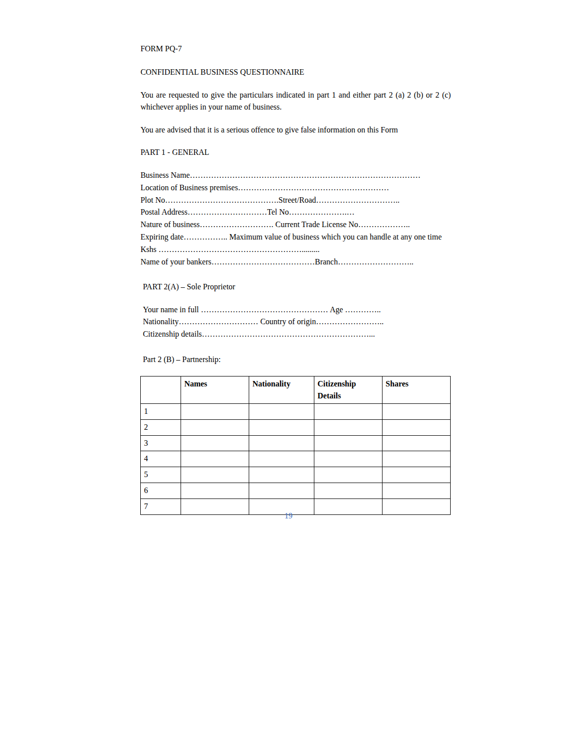FORM PQ-7
CONFIDENTIAL BUSINESS QUESTIONNAIRE
You are requested to give the particulars indicated in part 1 and either part 2 (a) 2 (b) or 2 (c) whichever applies in your name of business.
You are advised that it is a serious offence to give false information on this Form
PART 1 - GENERAL
Business Name……………………………………………………………………………
Location of Business premises…………………………………………………
Plot No…………………………………….Street/Road…………………………..
Postal Address…………………………Tel No………………….…
Nature of business………………………. Current Trade License No………………..
Expiring date…………….. Maximum value of business which you can handle at any one time Kshs ……………………………………………….........
Name of your bankers…………………………………Branch………………………..
PART 2(A) – Sole Proprietor
Your name in full ………………………………………… Age …………..
Nationality………………………… Country of origin……………………..
Citizenship details………………………………………………………...
Part 2 (B) – Partnership:
| | Names | Nationality | Citizenship Details | Shares |
| --- | --- | --- | --- | --- |
| 1 | | | | |
| 2 | | | | |
| 3 | | | | |
| 4 | | | | |
| 5 | | | | |
| 6 | | | | |
| 7 | | | | |
19